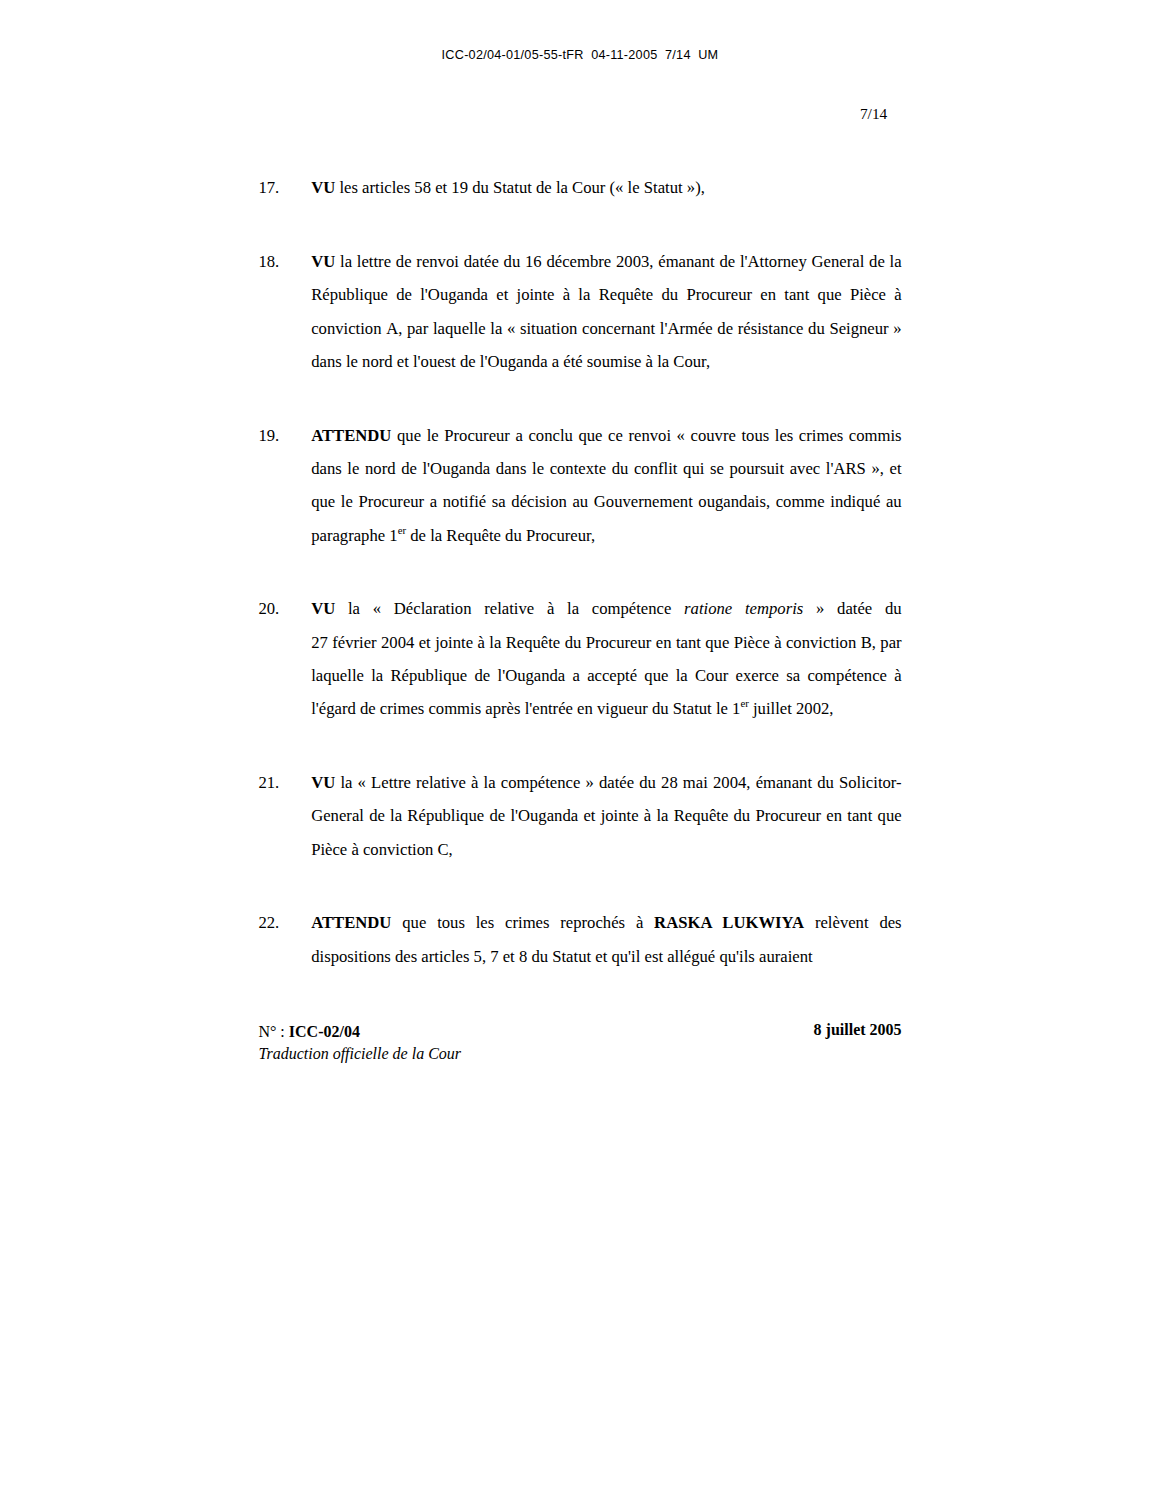ICC-02/04-01/05-55-tFR 04-11-2005 7/14 UM
7/14
17. VU les articles 58 et 19 du Statut de la Cour (« le Statut »),
18. VU la lettre de renvoi datée du 16 décembre 2003, émanant de l'Attorney General de la République de l'Ouganda et jointe à la Requête du Procureur en tant que Pièce à conviction A, par laquelle la « situation concernant l'Armée de résistance du Seigneur » dans le nord et l'ouest de l'Ouganda a été soumise à la Cour,
19. ATTENDU que le Procureur a conclu que ce renvoi « couvre tous les crimes commis dans le nord de l'Ouganda dans le contexte du conflit qui se poursuit avec l'ARS », et que le Procureur a notifié sa décision au Gouvernement ougandais, comme indiqué au paragraphe 1er de la Requête du Procureur,
20. VU la « Déclaration relative à la compétence ratione temporis » datée du 27 février 2004 et jointe à la Requête du Procureur en tant que Pièce à conviction B, par laquelle la République de l'Ouganda a accepté que la Cour exerce sa compétence à l'égard de crimes commis après l'entrée en vigueur du Statut le 1er juillet 2002,
21. VU la « Lettre relative à la compétence » datée du 28 mai 2004, émanant du Solicitor-General de la République de l'Ouganda et jointe à la Requête du Procureur en tant que Pièce à conviction C,
22. ATTENDU que tous les crimes reprochés à RASKA LUKWIYA relèvent des dispositions des articles 5, 7 et 8 du Statut et qu'il est allégué qu'ils auraient
N° : ICC-02/04
Traduction officielle de la Cour
8 juillet 2005